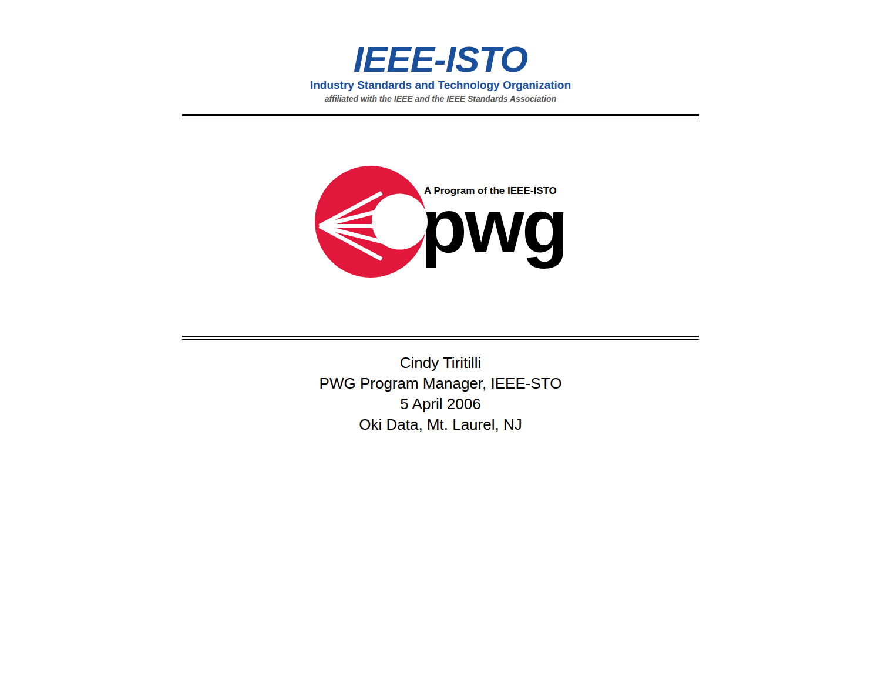IEEE-ISTO
Industry Standards and Technology Organization
affiliated with the IEEE and the IEEE Standards Association
A Program of the IEEE-ISTO
pwg
Cindy Tiritilli
PWG Program Manager, IEEE-STO
5 April 2006
Oki Data, Mt. Laurel, NJ